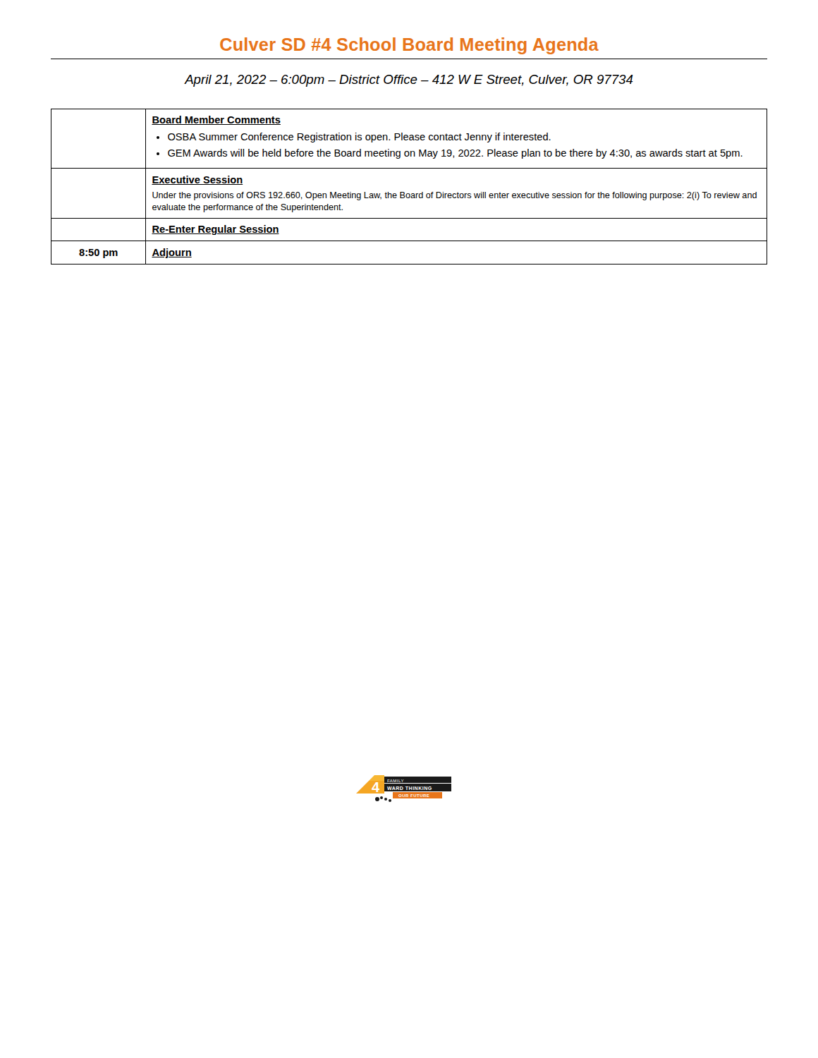Culver SD #4 School Board Meeting Agenda
April 21, 2022 – 6:00pm – District Office – 412 W E Street, Culver, OR 97734
| | Board Member Comments OSBA Summer Conference Registration is open. Please contact Jenny if interested. GEM Awards will be held before the Board meeting on May 19, 2022. Please plan to be there by 4:30, as awards start at 5pm. |
| | Executive Session Under the provisions of ORS 192.660, Open Meeting Law, the Board of Directors will enter executive session for the following purpose: 2(i) To review and evaluate the performance of the Superintendent. |
| | Re-Enter Regular Session |
| 8:50 pm | Adjourn |
4 FAMILY WARD THINKING OUR FUTURE